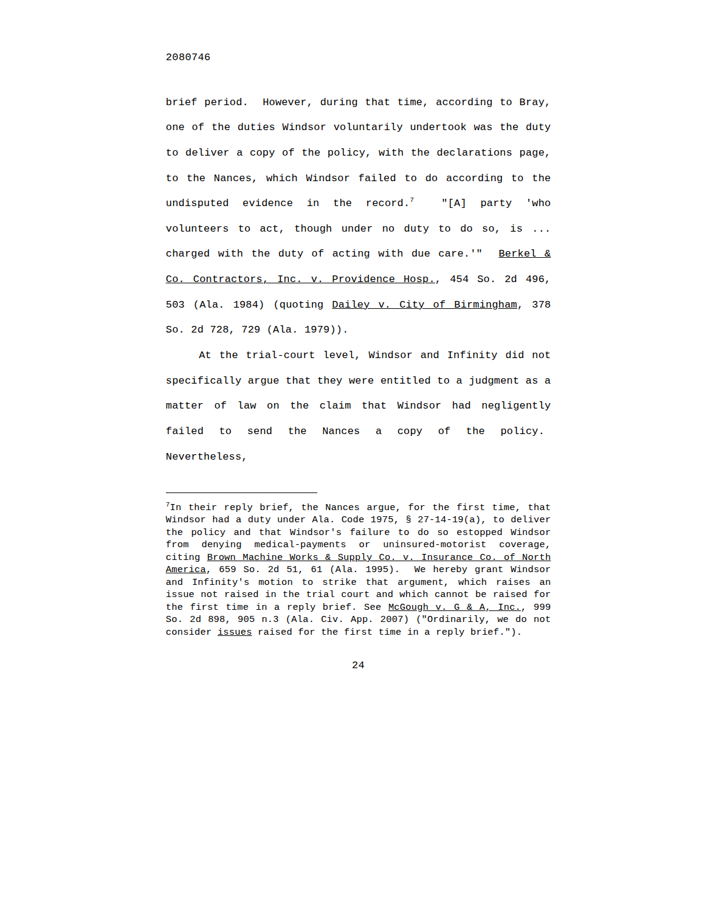2080746
brief period. However, during that time, according to Bray, one of the duties Windsor voluntarily undertook was the duty to deliver a copy of the policy, with the declarations page, to the Nances, which Windsor failed to do according to the undisputed evidence in the record.7 "[A] party 'who volunteers to act, though under no duty to do so, is ... charged with the duty of acting with due care.'" Berkel & Co. Contractors, Inc. v. Providence Hosp., 454 So. 2d 496, 503 (Ala. 1984) (quoting Dailey v. City of Birmingham, 378 So. 2d 728, 729 (Ala. 1979)).
At the trial-court level, Windsor and Infinity did not specifically argue that they were entitled to a judgment as a matter of law on the claim that Windsor had negligently failed to send the Nances a copy of the policy. Nevertheless,
7 In their reply brief, the Nances argue, for the first time, that Windsor had a duty under Ala. Code 1975, § 27-14-19(a), to deliver the policy and that Windsor's failure to do so estopped Windsor from denying medical-payments or uninsured-motorist coverage, citing Brown Machine Works & Supply Co. v. Insurance Co. of North America, 659 So. 2d 51, 61 (Ala. 1995). We hereby grant Windsor and Infinity's motion to strike that argument, which raises an issue not raised in the trial court and which cannot be raised for the first time in a reply brief. See McGough v. G & A, Inc., 999 So. 2d 898, 905 n.3 (Ala. Civ. App. 2007) ("Ordinarily, we do not consider issues raised for the first time in a reply brief.").
24